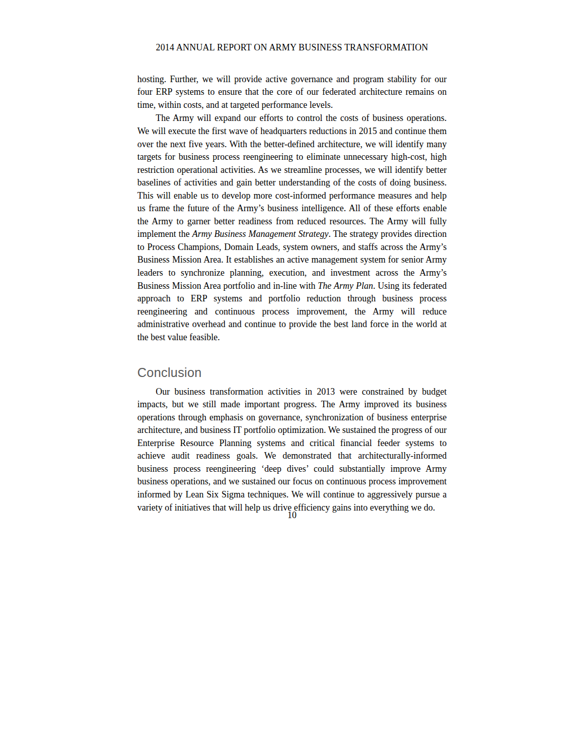2014 ANNUAL REPORT ON ARMY BUSINESS TRANSFORMATION
hosting. Further, we will provide active governance and program stability for our four ERP systems to ensure that the core of our federated architecture remains on time, within costs, and at targeted performance levels.
The Army will expand our efforts to control the costs of business operations. We will execute the first wave of headquarters reductions in 2015 and continue them over the next five years. With the better-defined architecture, we will identify many targets for business process reengineering to eliminate unnecessary high-cost, high restriction operational activities. As we streamline processes, we will identify better baselines of activities and gain better understanding of the costs of doing business. This will enable us to develop more cost-informed performance measures and help us frame the future of the Army’s business intelligence. All of these efforts enable the Army to garner better readiness from reduced resources. The Army will fully implement the Army Business Management Strategy. The strategy provides direction to Process Champions, Domain Leads, system owners, and staffs across the Army’s Business Mission Area. It establishes an active management system for senior Army leaders to synchronize planning, execution, and investment across the Army’s Business Mission Area portfolio and in-line with The Army Plan. Using its federated approach to ERP systems and portfolio reduction through business process reengineering and continuous process improvement, the Army will reduce administrative overhead and continue to provide the best land force in the world at the best value feasible.
Conclusion
Our business transformation activities in 2013 were constrained by budget impacts, but we still made important progress. The Army improved its business operations through emphasis on governance, synchronization of business enterprise architecture, and business IT portfolio optimization. We sustained the progress of our Enterprise Resource Planning systems and critical financial feeder systems to achieve audit readiness goals. We demonstrated that architecturally-informed business process reengineering ‘deep dives’ could substantially improve Army business operations, and we sustained our focus on continuous process improvement informed by Lean Six Sigma techniques. We will continue to aggressively pursue a variety of initiatives that will help us drive efficiency gains into everything we do.
10